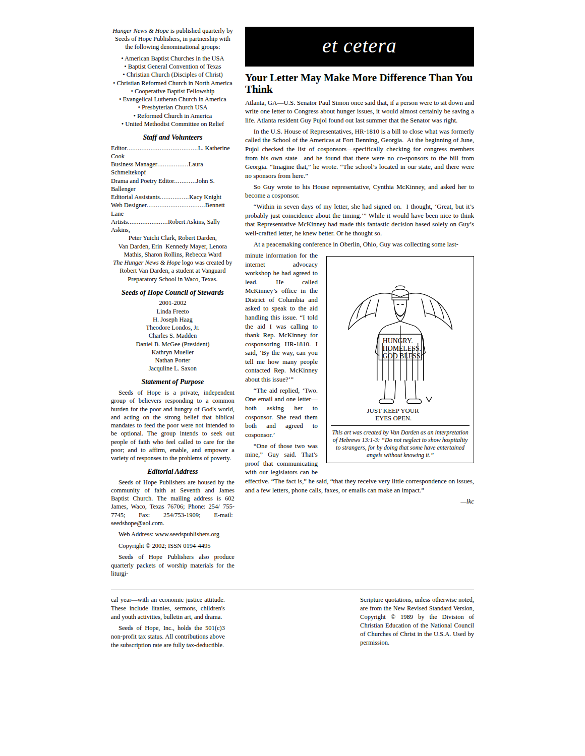Hunger News & Hope is published quarterly by Seeds of Hope Publishers, in partnership with the following denominational groups:
• American Baptist Churches in the USA
• Baptist General Convention of Texas
• Christian Church (Disciples of Christ)
• Christian Reformed Church in North America
• Cooperative Baptist Fellowship
• Evangelical Lutheran Church in America
• Presbyterian Church USA
• Reformed Church in America
• United Methodist Committee on Relief
Staff and Volunteers
Editor....................................... L. Katherine Cook Business Manager................. Laura Schmeltekopf Drama and Poetry Editor............ John S. Ballenger Editorial Assistants................ Kacy Knight Web Designer................................ Bennett Lane Artists...................... Robert Askins, Sally Askins,
Peter Yuichi Clark, Robert Darden,
Van Darden, Erin Kennedy Mayer, Lenora
Mathis, Sharon Rollins, Rebecca Ward
The Hunger News & Hope logo was created by Robert Van Darden, a student at Vanguard Preparatory School in Waco, Texas.
Seeds of Hope Council of Stewards
2001-2002 Linda Freeto
H. Joseph Haag
Theodore Londos, Jr.
Charles S. Madden
Daniel B. McGee (President)
Kathryn Mueller
Nathan Porter
Jacquline L. Saxon
Statement of Purpose
Seeds of Hope is a private, independent group of believers responding to a common burden for the poor and hungry of God's world, and acting on the strong belief that biblical mandates to feed the poor were not intended to be optional. The group intends to seek out people of faith who feel called to care for the poor; and to affirm, enable, and empower a variety of responses to the problems of poverty.
Editorial Address
Seeds of Hope Publishers are housed by the community of faith at Seventh and James Baptist Church. The mailing address is 602 James, Waco, Texas 76706; Phone: 254/ 755-7745; Fax: 254/753-1909; E-mail: seedshope@aol.com.
Web Address: www.seedspublishers.org
Copyright © 2002; ISSN 0194-4495
Seeds of Hope Publishers also produce quarterly packets of worship materials for the liturgi-
et cetera
Your Letter May Make More Difference Than You Think
Atlanta, GA—U.S. Senator Paul Simon once said that, if a person were to sit down and write one letter to Congress about hunger issues, it would almost certainly be saving a life. Atlanta resident Guy Pujol found out last summer that the Senator was right.
In the U.S. House of Representatives, HR-1810 is a bill to close what was formerly called the School of the Americas at Fort Benning, Georgia. At the beginning of June, Pujol checked the list of cosponsors—specifically checking for congress members from his own state—and he found that there were no co-sponsors to the bill from Georgia. “Imagine that,” he wrote. “The school’s located in our state, and there were no sponsors from here.”
So Guy wrote to his House representative, Cynthia McKinney, and asked her to become a cosponsor.
“Within in seven days of my letter, she had signed on. I thought, ‘Great, but it’s probably just coincidence about the timing.’” While it would have been nice to think that Representative McKinney had made this fantastic decision based solely on Guy’s well-crafted letter, he knew better. Or he thought so.
At a peacemaking conference in Oberlin, Ohio, Guy was collecting some last-
HUNGRY. HOMELESS. GOD BLESS. JUST KEEP YOUR EYES OPEN.
This art was created by Van Darden as an interpretation of Hebrews 13:1-3: “Do not neglect to show hospitality to strangers, for by doing that some have entertained angels without knowing it.”
minute information for the internet advocacy workshop he had agreed to lead. He called McKinney’s office in the District of Columbia and asked to speak to the aid handling this issue. “I told the aid I was calling to thank Rep. McKinney for cosponsoring HR-1810. I said, ‘By the way, can you tell me how many people contacted Rep. McKinney about this issue?’”
“The aid replied, ‘Two. One email and one letter—both asking her to cosponsor. She read them both and agreed to cosponsor.’
“One of those two was mine,” Guy said. That’s proof that communicating with our legislators can be effective. “The fact is,” he said, “that they receive very little correspondence on issues, and a few letters, phone calls, faxes, or emails can make an impact.”
—lkc
cal year—with an economic justice attitude. These include litanies, sermons, children's and youth activities, bulletin art, and drama.
Seeds of Hope, Inc., holds the 501(c)3 non-profit tax status. All contributions above the subscription rate are fully tax-deductible.
Scripture quotations, unless otherwise noted, are from the New Revised Standard Version, Copyright © 1989 by the Division of Christian Education of the National Council of Churches of Christ in the U.S.A. Used by permission.